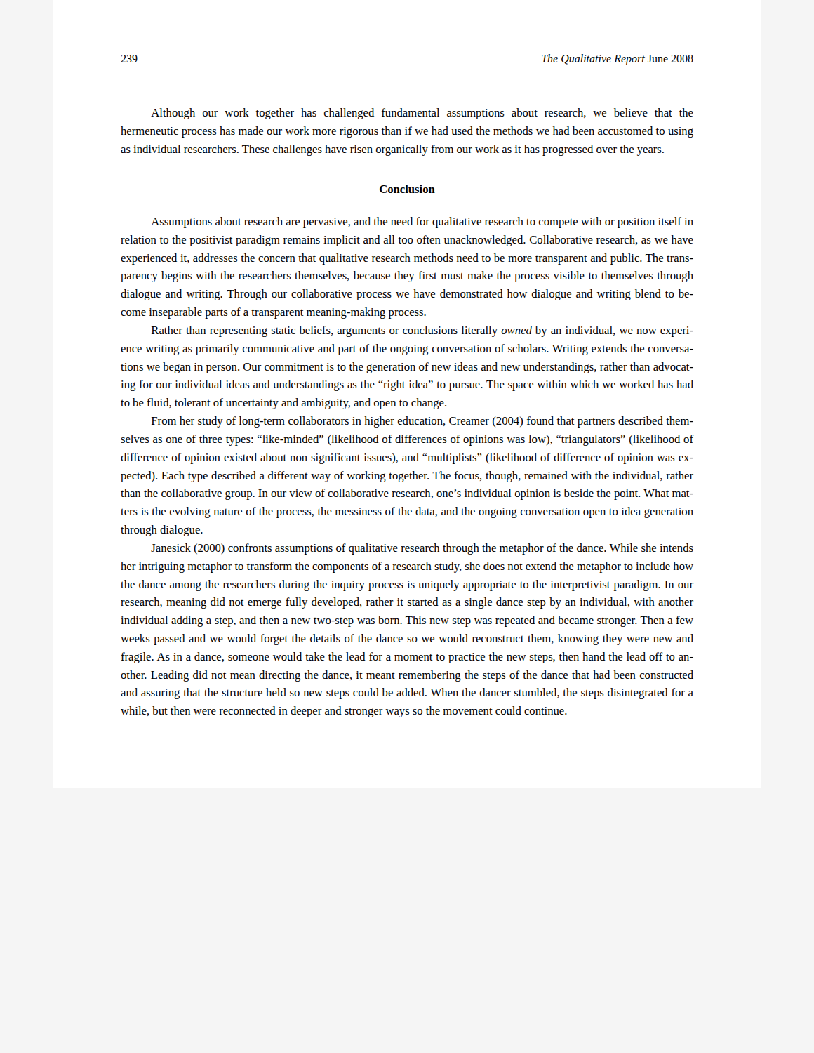239 The Qualitative Report June 2008
Although our work together has challenged fundamental assumptions about research, we believe that the hermeneutic process has made our work more rigorous than if we had used the methods we had been accustomed to using as individual researchers. These challenges have risen organically from our work as it has progressed over the years.
Conclusion
Assumptions about research are pervasive, and the need for qualitative research to compete with or position itself in relation to the positivist paradigm remains implicit and all too often unacknowledged. Collaborative research, as we have experienced it, addresses the concern that qualitative research methods need to be more transparent and public. The transparency begins with the researchers themselves, because they first must make the process visible to themselves through dialogue and writing. Through our collaborative process we have demonstrated how dialogue and writing blend to become inseparable parts of a transparent meaning-making process.
Rather than representing static beliefs, arguments or conclusions literally owned by an individual, we now experience writing as primarily communicative and part of the ongoing conversation of scholars. Writing extends the conversations we began in person. Our commitment is to the generation of new ideas and new understandings, rather than advocating for our individual ideas and understandings as the “right idea” to pursue. The space within which we worked has had to be fluid, tolerant of uncertainty and ambiguity, and open to change.
From her study of long-term collaborators in higher education, Creamer (2004) found that partners described themselves as one of three types: “like-minded” (likelihood of differences of opinions was low), “triangulators” (likelihood of difference of opinion existed about non significant issues), and “multiplists” (likelihood of difference of opinion was expected). Each type described a different way of working together. The focus, though, remained with the individual, rather than the collaborative group. In our view of collaborative research, one’s individual opinion is beside the point. What matters is the evolving nature of the process, the messiness of the data, and the ongoing conversation open to idea generation through dialogue.
Janesick (2000) confronts assumptions of qualitative research through the metaphor of the dance. While she intends her intriguing metaphor to transform the components of a research study, she does not extend the metaphor to include how the dance among the researchers during the inquiry process is uniquely appropriate to the interpretivist paradigm. In our research, meaning did not emerge fully developed, rather it started as a single dance step by an individual, with another individual adding a step, and then a new two-step was born. This new step was repeated and became stronger. Then a few weeks passed and we would forget the details of the dance so we would reconstruct them, knowing they were new and fragile. As in a dance, someone would take the lead for a moment to practice the new steps, then hand the lead off to another. Leading did not mean directing the dance, it meant remembering the steps of the dance that had been constructed and assuring that the structure held so new steps could be added. When the dancer stumbled, the steps disintegrated for a while, but then were reconnected in deeper and stronger ways so the movement could continue.